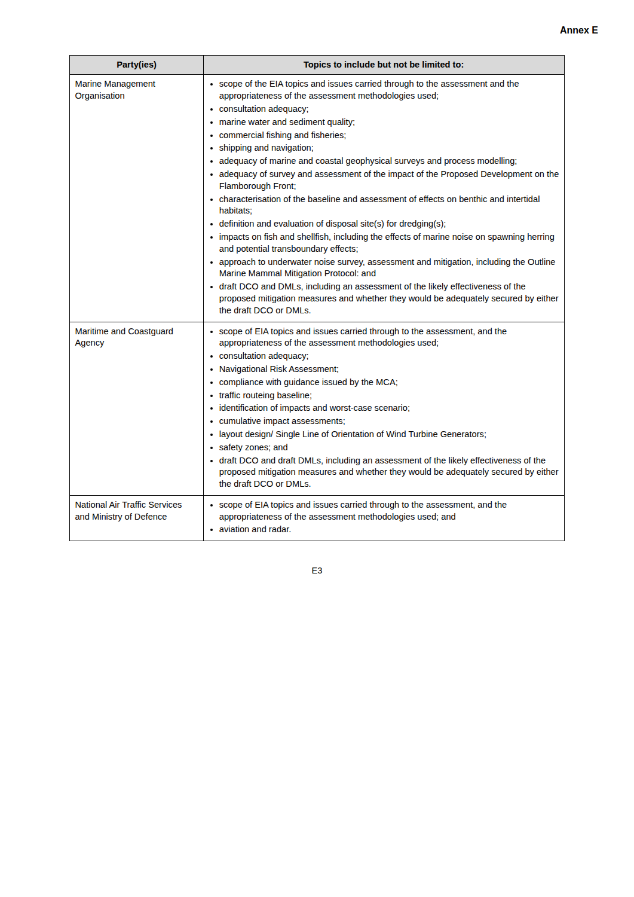Annex E
| Party(ies) | Topics to include but not be limited to: |
| --- | --- |
| Marine Management Organisation | scope of the EIA topics and issues carried through to the assessment and the appropriateness of the assessment methodologies used; consultation adequacy; marine water and sediment quality; commercial fishing and fisheries; shipping and navigation; adequacy of marine and coastal geophysical surveys and process modelling; adequacy of survey and assessment of the impact of the Proposed Development on the Flamborough Front; characterisation of the baseline and assessment of effects on benthic and intertidal habitats; definition and evaluation of disposal site(s) for dredging(s); impacts on fish and shellfish, including the effects of marine noise on spawning herring and potential transboundary effects; approach to underwater noise survey, assessment and mitigation, including the Outline Marine Mammal Mitigation Protocol: and draft DCO and DMLs, including an assessment of the likely effectiveness of the proposed mitigation measures and whether they would be adequately secured by either the draft DCO or DMLs. |
| Maritime and Coastguard Agency | scope of EIA topics and issues carried through to the assessment, and the appropriateness of the assessment methodologies used; consultation adequacy; Navigational Risk Assessment; compliance with guidance issued by the MCA; traffic routeing baseline; identification of impacts and worst-case scenario; cumulative impact assessments; layout design/ Single Line of Orientation of Wind Turbine Generators; safety zones; and draft DCO and draft DMLs, including an assessment of the likely effectiveness of the proposed mitigation measures and whether they would be adequately secured by either the draft DCO or DMLs. |
| National Air Traffic Services and Ministry of Defence | scope of EIA topics and issues carried through to the assessment, and the appropriateness of the assessment methodologies used; and aviation and radar. |
E3